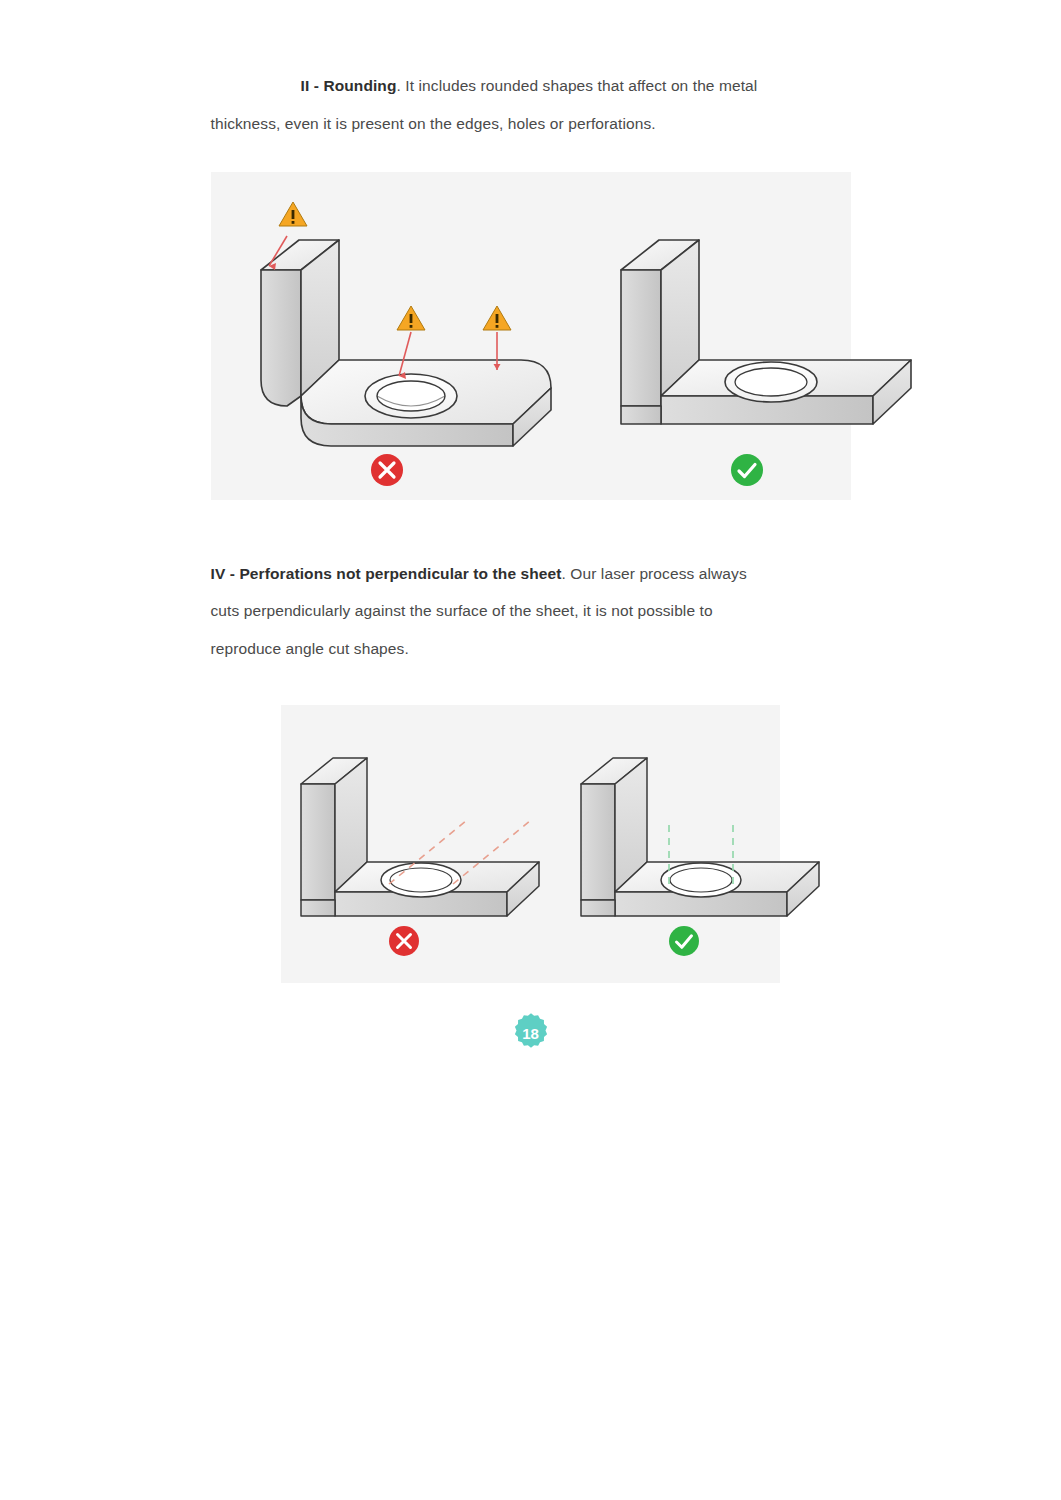II - Rounding. It includes rounded shapes that affect on the metal
thickness, even it is present on the edges, holes or perforations.
IV - Perforations not perpendicular to the sheet. Our laser process always
cuts perpendicularly against the surface of the sheet, it is not possible to
reproduce angle cut shapes.
18